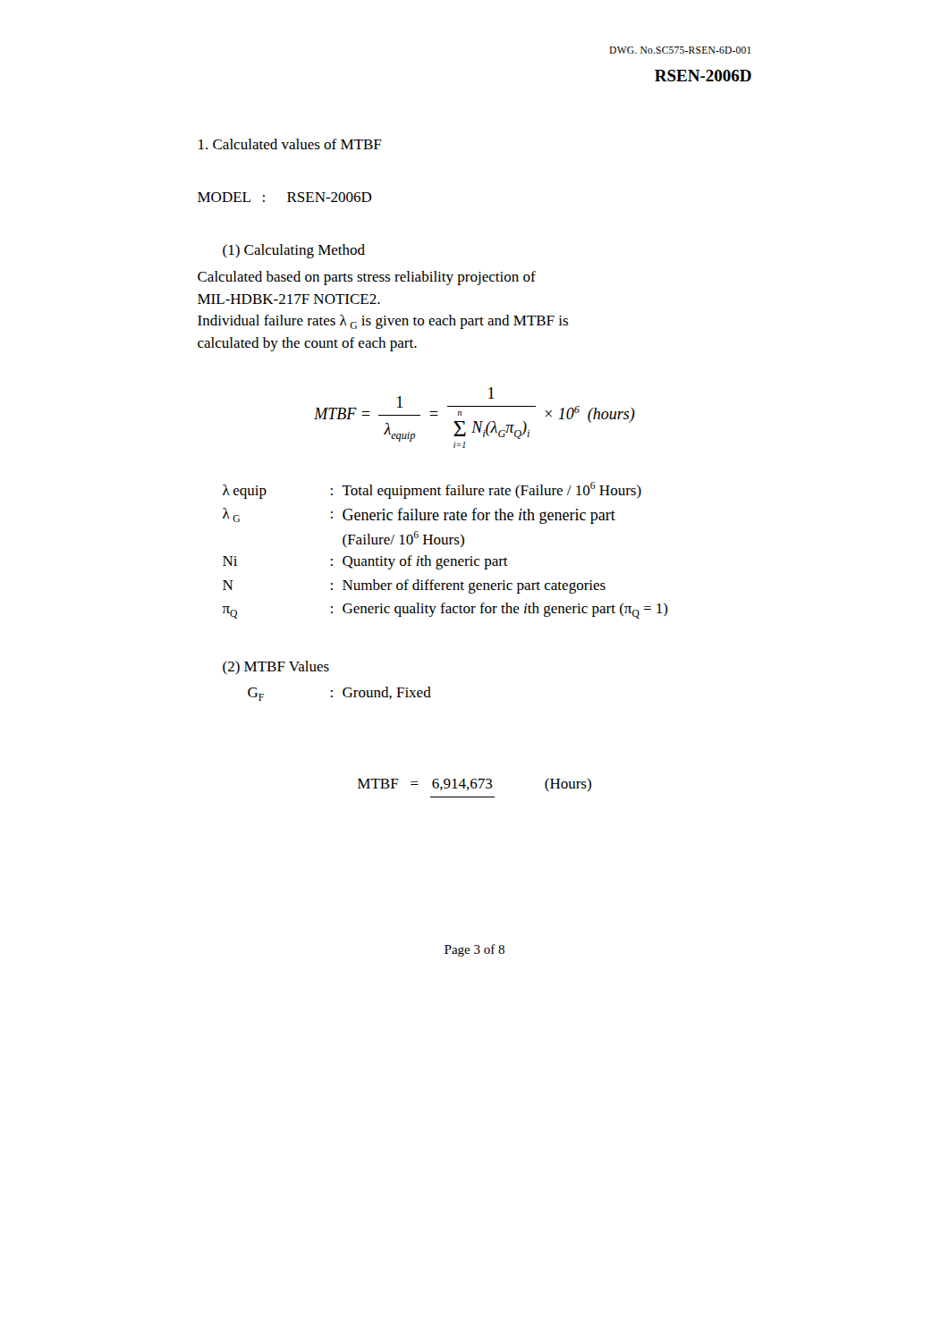DWG. No.SC575-RSEN-6D-001
RSEN-2006D
1. Calculated values of MTBF
MODEL: RSEN-2006D
(1) Calculating Method
Calculated based on parts stress reliability projection of
MIL-HDBK-217F NOTICE2.
Individual failure rates λ G is given to each part and MTBF is
calculated by the count of each part.
MTBF = 1 λequip = 1 n Σ i=1 Ni(λGπQ)i × 106 (hours)
λ equip
:
Total equipment failure rate (Failure / 106 Hours)
λ G
:
Generic failure rate for the ith generic part
(Failure/ 106 Hours)
Ni
:
Quantity of ith generic part
N
:
Number of different generic part categories
πQ
:
Generic quality factor for the ith generic part (πQ = 1)
(2) MTBF Values
GF
:
Ground, Fixed
MTBF = 6,914,673(Hours)
Page 3 of 8